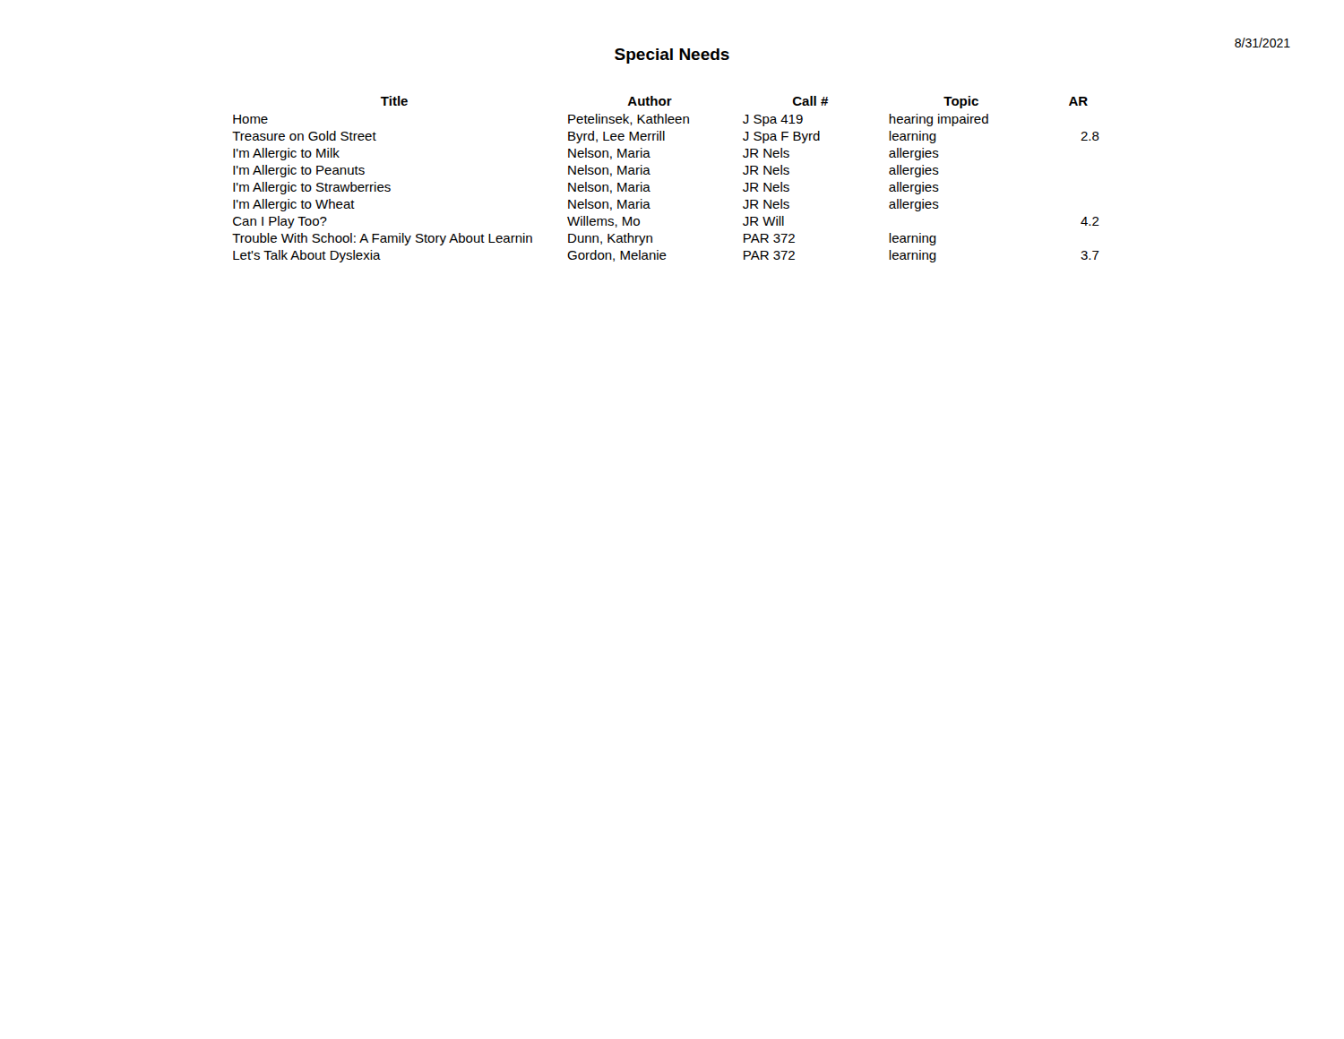8/31/2021
Special Needs
| Title | Author | Call # | Topic | AR |
| --- | --- | --- | --- | --- |
| Home | Petelinsek, Kathleen | J Spa 419 | hearing impaired | |
| Treasure on Gold Street | Byrd, Lee Merrill | J Spa F Byrd | learning | 2.8 |
| I'm Allergic to Milk | Nelson, Maria | JR Nels | allergies | |
| I'm Allergic to Peanuts | Nelson, Maria | JR Nels | allergies | |
| I'm Allergic to Strawberries | Nelson, Maria | JR Nels | allergies | |
| I'm Allergic to Wheat | Nelson, Maria | JR Nels | allergies | |
| Can I Play Too? | Willems, Mo | JR Will | | 4.2 |
| Trouble With School: A Family Story About Learnin | Dunn, Kathryn | PAR 372 | learning | |
| Let's Talk About Dyslexia | Gordon, Melanie | PAR 372 | learning | 3.7 |